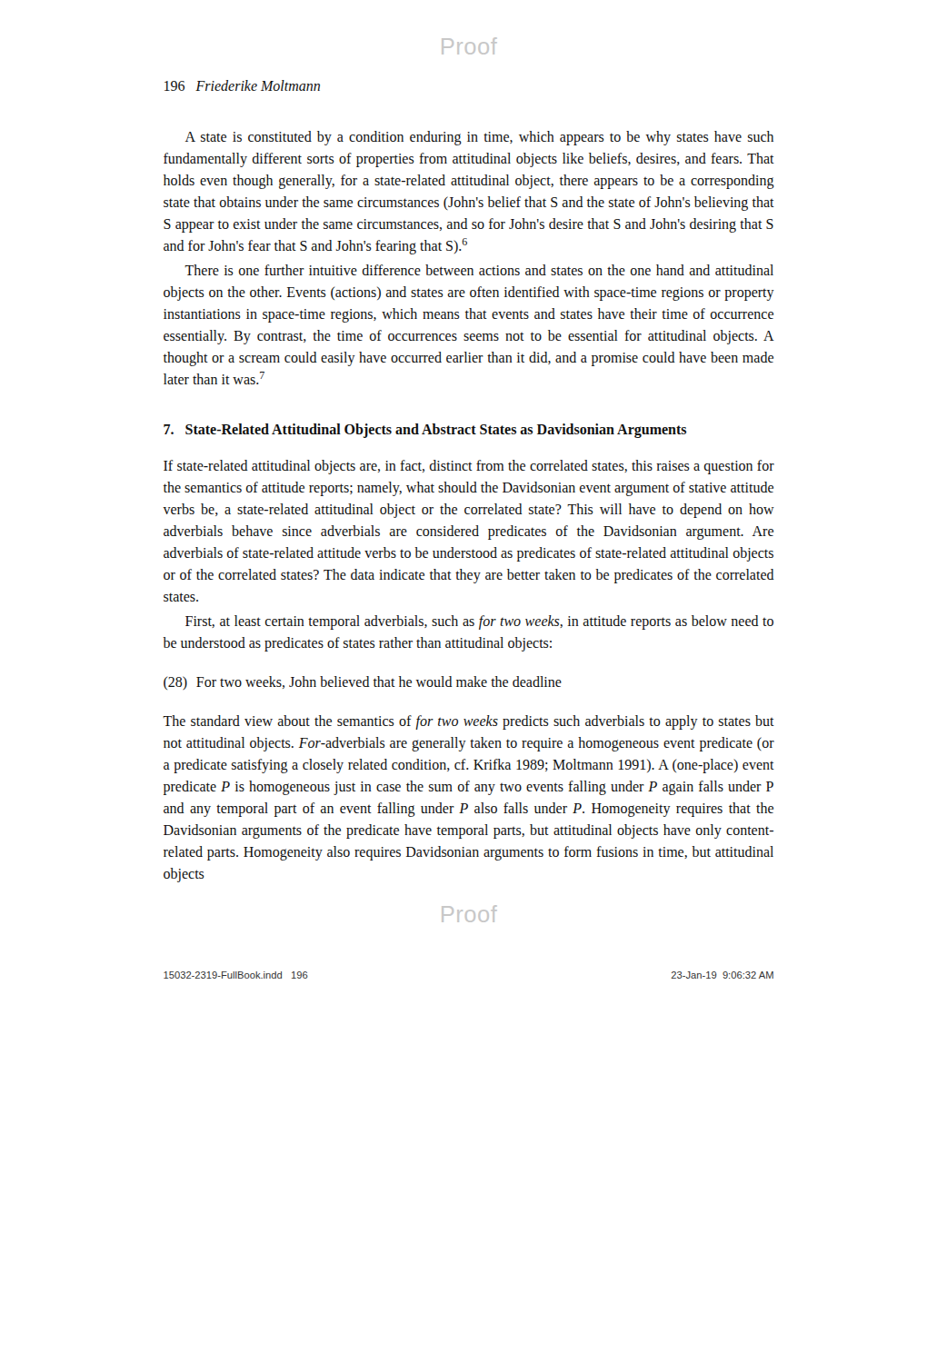Proof
196 Friederike Moltmann
A state is constituted by a condition enduring in time, which appears to be why states have such fundamentally different sorts of properties from attitudinal objects like beliefs, desires, and fears. That holds even though generally, for a state-related attitudinal object, there appears to be a corresponding state that obtains under the same circumstances (John's belief that S and the state of John's believing that S appear to exist under the same circumstances, and so for John's desire that S and John's desiring that S and for John's fear that S and John's fearing that S).6
There is one further intuitive difference between actions and states on the one hand and attitudinal objects on the other. Events (actions) and states are often identified with space-time regions or property instantiations in space-time regions, which means that events and states have their time of occurrence essentially. By contrast, the time of occurrences seems not to be essential for attitudinal objects. A thought or a scream could easily have occurred earlier than it did, and a promise could have been made later than it was.7
7. State-Related Attitudinal Objects and Abstract States as Davidsonian Arguments
If state-related attitudinal objects are, in fact, distinct from the correlated states, this raises a question for the semantics of attitude reports; namely, what should the Davidsonian event argument of stative attitude verbs be, a state-related attitudinal object or the correlated state? This will have to depend on how adverbials behave since adverbials are considered predicates of the Davidsonian argument. Are adverbials of state-related attitude verbs to be understood as predicates of state-related attitudinal objects or of the correlated states? The data indicate that they are better taken to be predicates of the correlated states.
First, at least certain temporal adverbials, such as for two weeks, in attitude reports as below need to be understood as predicates of states rather than attitudinal objects:
(28) For two weeks, John believed that he would make the deadline
The standard view about the semantics of for two weeks predicts such adverbials to apply to states but not attitudinal objects. For-adverbials are generally taken to require a homogeneous event predicate (or a predicate satisfying a closely related condition, cf. Krifka 1989; Moltmann 1991). A (one-place) event predicate P is homogeneous just in case the sum of any two events falling under P again falls under P and any temporal part of an event falling under P also falls under P. Homogeneity requires that the Davidsonian arguments of the predicate have temporal parts, but attitudinal objects have only content-related parts. Homogeneity also requires Davidsonian arguments to form fusions in time, but attitudinal objects
Proof
15032-2319-FullBook.indd 196 23-Jan-19 9:06:32 AM